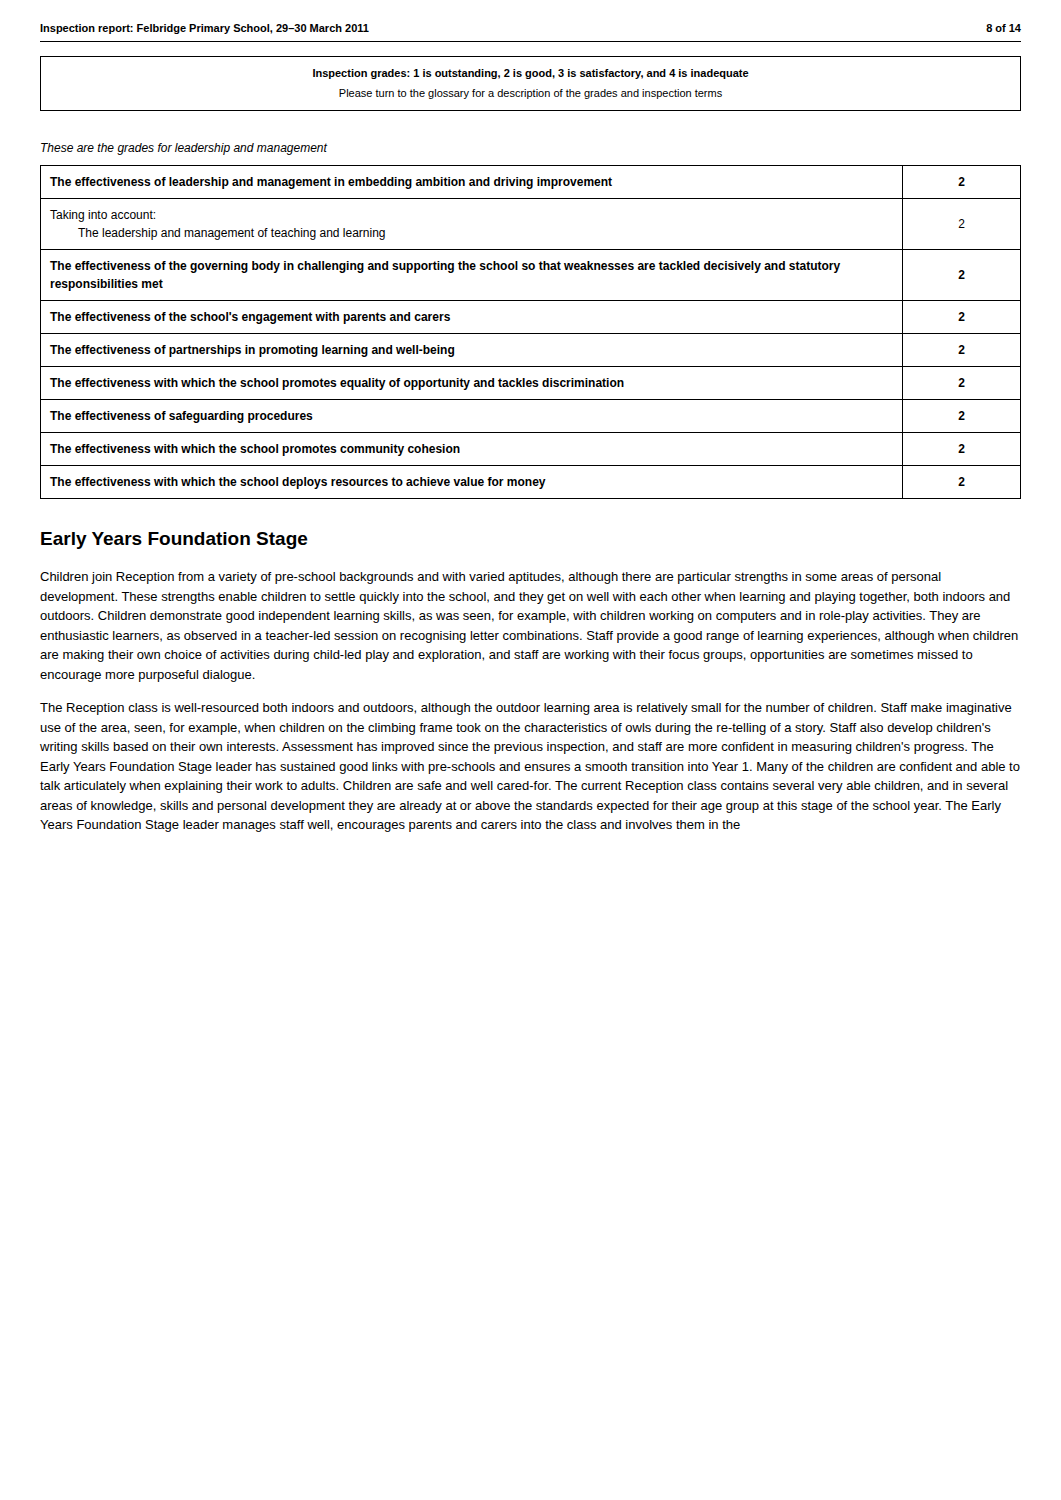Inspection report: Felbridge Primary School, 29–30 March 2011
8 of 14
Inspection grades: 1 is outstanding, 2 is good, 3 is satisfactory, and 4 is inadequate
Please turn to the glossary for a description of the grades and inspection terms
These are the grades for leadership and management
| The effectiveness of leadership and management in embedding ambition and driving improvement | 2 |
| Taking into account: The leadership and management of teaching and learning | 2 |
| The effectiveness of the governing body in challenging and supporting the school so that weaknesses are tackled decisively and statutory responsibilities met | 2 |
| The effectiveness of the school's engagement with parents and carers | 2 |
| The effectiveness of partnerships in promoting learning and well-being | 2 |
| The effectiveness with which the school promotes equality of opportunity and tackles discrimination | 2 |
| The effectiveness of safeguarding procedures | 2 |
| The effectiveness with which the school promotes community cohesion | 2 |
| The effectiveness with which the school deploys resources to achieve value for money | 2 |
Early Years Foundation Stage
Children join Reception from a variety of pre-school backgrounds and with varied aptitudes, although there are particular strengths in some areas of personal development. These strengths enable children to settle quickly into the school, and they get on well with each other when learning and playing together, both indoors and outdoors. Children demonstrate good independent learning skills, as was seen, for example, with children working on computers and in role-play activities. They are enthusiastic learners, as observed in a teacher-led session on recognising letter combinations. Staff provide a good range of learning experiences, although when children are making their own choice of activities during child-led play and exploration, and staff are working with their focus groups, opportunities are sometimes missed to encourage more purposeful dialogue.
The Reception class is well-resourced both indoors and outdoors, although the outdoor learning area is relatively small for the number of children. Staff make imaginative use of the area, seen, for example, when children on the climbing frame took on the characteristics of owls during the re-telling of a story. Staff also develop children's writing skills based on their own interests. Assessment has improved since the previous inspection, and staff are more confident in measuring children's progress. The Early Years Foundation Stage leader has sustained good links with pre-schools and ensures a smooth transition into Year 1. Many of the children are confident and able to talk articulately when explaining their work to adults. Children are safe and well cared-for. The current Reception class contains several very able children, and in several areas of knowledge, skills and personal development they are already at or above the standards expected for their age group at this stage of the school year. The Early Years Foundation Stage leader manages staff well, encourages parents and carers into the class and involves them in the